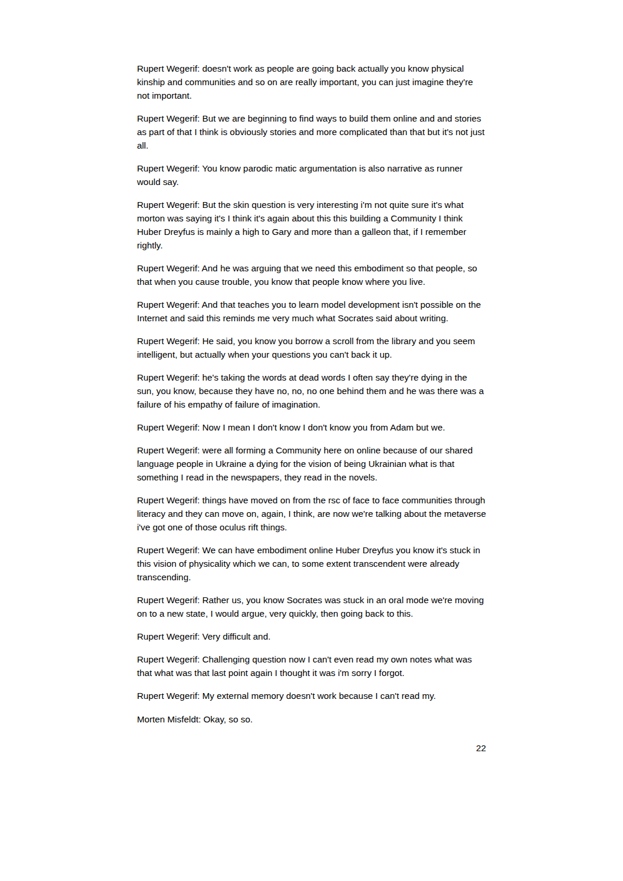Rupert Wegerif: doesn't work as people are going back actually you know physical kinship and communities and so on are really important, you can just imagine they're not important.
Rupert Wegerif: But we are beginning to find ways to build them online and and stories as part of that I think is obviously stories and more complicated than that but it's not just all.
Rupert Wegerif: You know parodic matic argumentation is also narrative as runner would say.
Rupert Wegerif: But the skin question is very interesting i'm not quite sure it's what morton was saying it's I think it's again about this this building a Community I think Huber Dreyfus is mainly a high to Gary and more than a galleon that, if I remember rightly.
Rupert Wegerif: And he was arguing that we need this embodiment so that people, so that when you cause trouble, you know that people know where you live.
Rupert Wegerif: And that teaches you to learn model development isn't possible on the Internet and said this reminds me very much what Socrates said about writing.
Rupert Wegerif: He said, you know you borrow a scroll from the library and you seem intelligent, but actually when your questions you can't back it up.
Rupert Wegerif: he's taking the words at dead words I often say they're dying in the sun, you know, because they have no, no, no one behind them and he was there was a failure of his empathy of failure of imagination.
Rupert Wegerif: Now I mean I don't know I don't know you from Adam but we.
Rupert Wegerif: were all forming a Community here on online because of our shared language people in Ukraine a dying for the vision of being Ukrainian what is that something I read in the newspapers, they read in the novels.
Rupert Wegerif: things have moved on from the rsc of face to face communities through literacy and they can move on, again, I think, are now we're talking about the metaverse i've got one of those oculus rift things.
Rupert Wegerif: We can have embodiment online Huber Dreyfus you know it's stuck in this vision of physicality which we can, to some extent transcendent were already transcending.
Rupert Wegerif: Rather us, you know Socrates was stuck in an oral mode we're moving on to a new state, I would argue, very quickly, then going back to this.
Rupert Wegerif: Very difficult and.
Rupert Wegerif: Challenging question now I can't even read my own notes what was that what was that last point again I thought it was i'm sorry I forgot.
Rupert Wegerif: My external memory doesn't work because I can't read my.
Morten Misfeldt: Okay, so so.
22